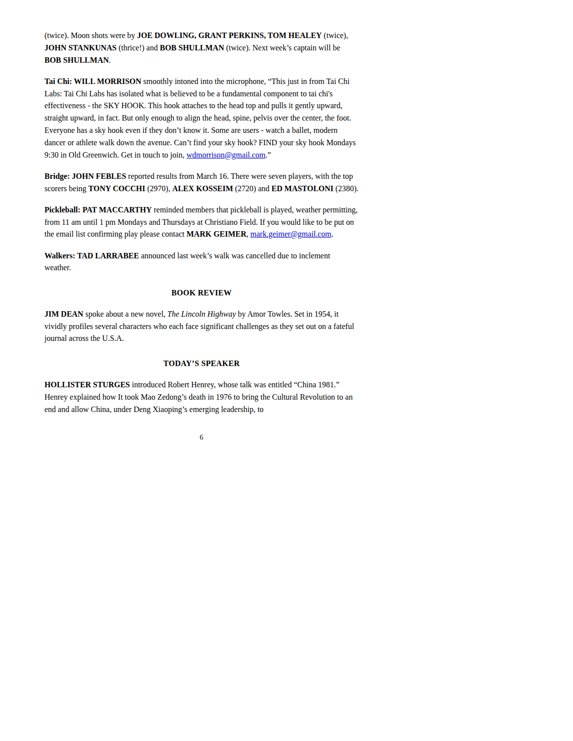(twice). Moon shots were by JOE DOWLING, GRANT PERKINS, TOM HEALEY (twice), JOHN STANKUNAS (thrice!) and BOB SHULLMAN (twice). Next week’s captain will be BOB SHULLMAN.
Tai Chi: WILL MORRISON smoothly intoned into the microphone, “This just in from Tai Chi Labs: Tai Chi Labs has isolated what is believed to be a fundamental component to tai chi's effectiveness - the SKY HOOK. This hook attaches to the head top and pulls it gently upward, straight upward, in fact. But only enough to align the head, spine, pelvis over the center, the foot. Everyone has a sky hook even if they don’t know it. Some are users - watch a ballet, modern dancer or athlete walk down the avenue. Can’t find your sky hook? FIND your sky hook Mondays 9:30 in Old Greenwich. Get in touch to join, wdmorrison@gmail.com.”
Bridge: JOHN FEBLES reported results from March 16. There were seven players, with the top scorers being TONY COCCHI (2970), ALEX KOSSEIM (2720) and ED MASTOLONI (2380).
Pickleball: PAT MACCARTHY reminded members that pickleball is played, weather permitting, from 11 am until 1 pm Mondays and Thursdays at Christiano Field. If you would like to be put on the email list confirming play please contact MARK GEIMER, mark.geimer@gmail.com.
Walkers: TAD LARRABEE announced last week’s walk was cancelled due to inclement weather.
BOOK REVIEW
JIM DEAN spoke about a new novel, The Lincoln Highway by Amor Towles. Set in 1954, it vividly profiles several characters who each face significant challenges as they set out on a fateful journal across the U.S.A.
TODAY’S SPEAKER
HOLLISTER STURGES introduced Robert Henrey, whose talk was entitled “China 1981.” Henrey explained how It took Mao Zedong’s death in 1976 to bring the Cultural Revolution to an end and allow China, under Deng Xiaoping’s emerging leadership, to
6